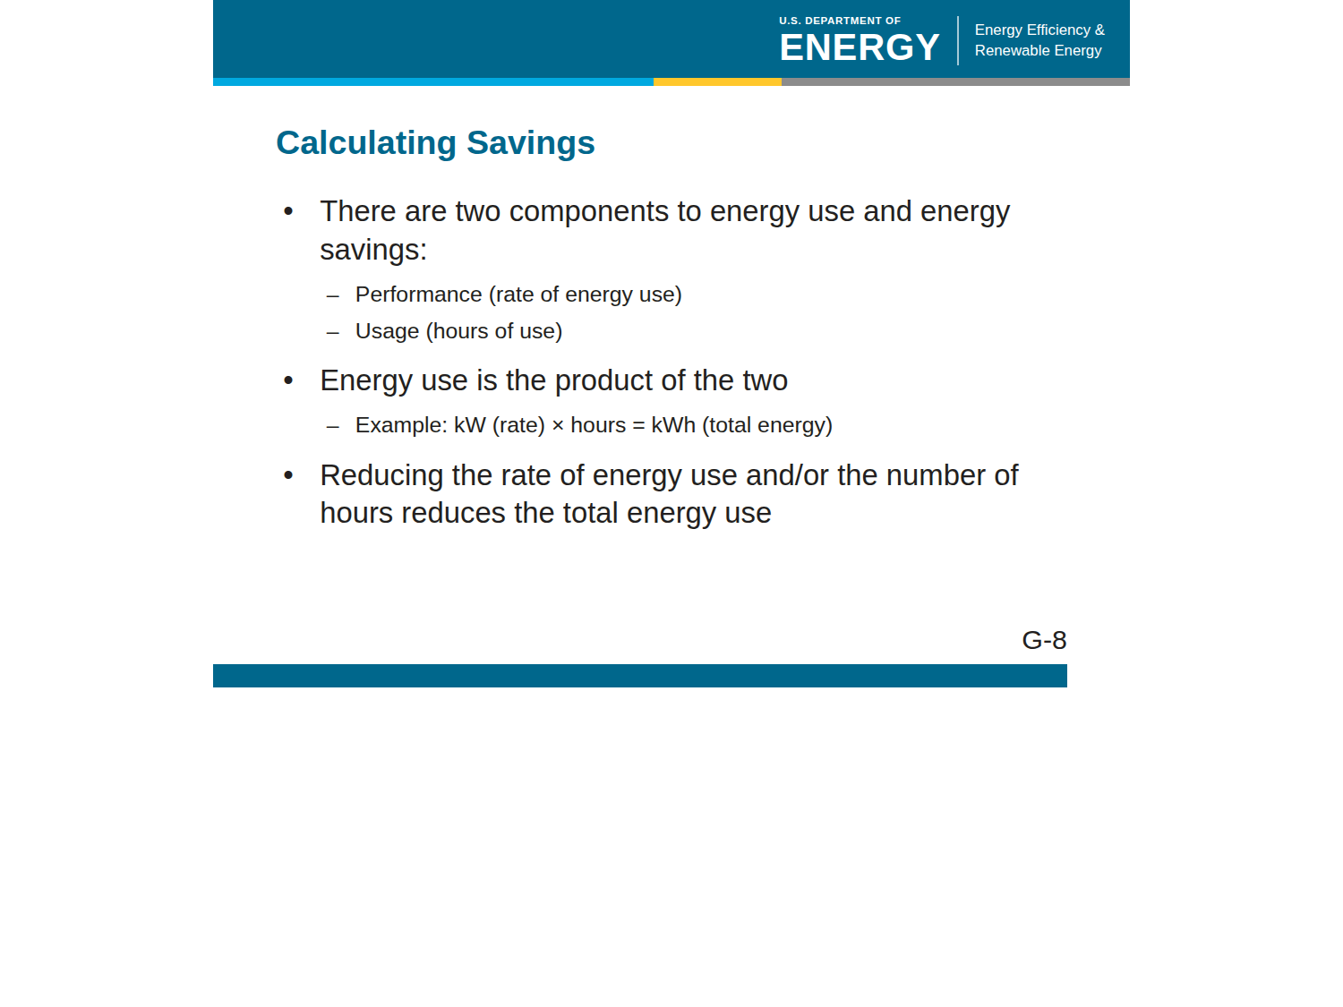U.S. DEPARTMENT OF ENERGY
Energy Efficiency &
Renewable Energy
Calculating Savings
There are two components to energy use and energy savings:
Performance (rate of energy use)
Usage (hours of use)
Energy use is the product of the two
Example: kW (rate) × hours = kWh (total energy)
Reducing the rate of energy use and/or the number of hours reduces the total energy use
G-8